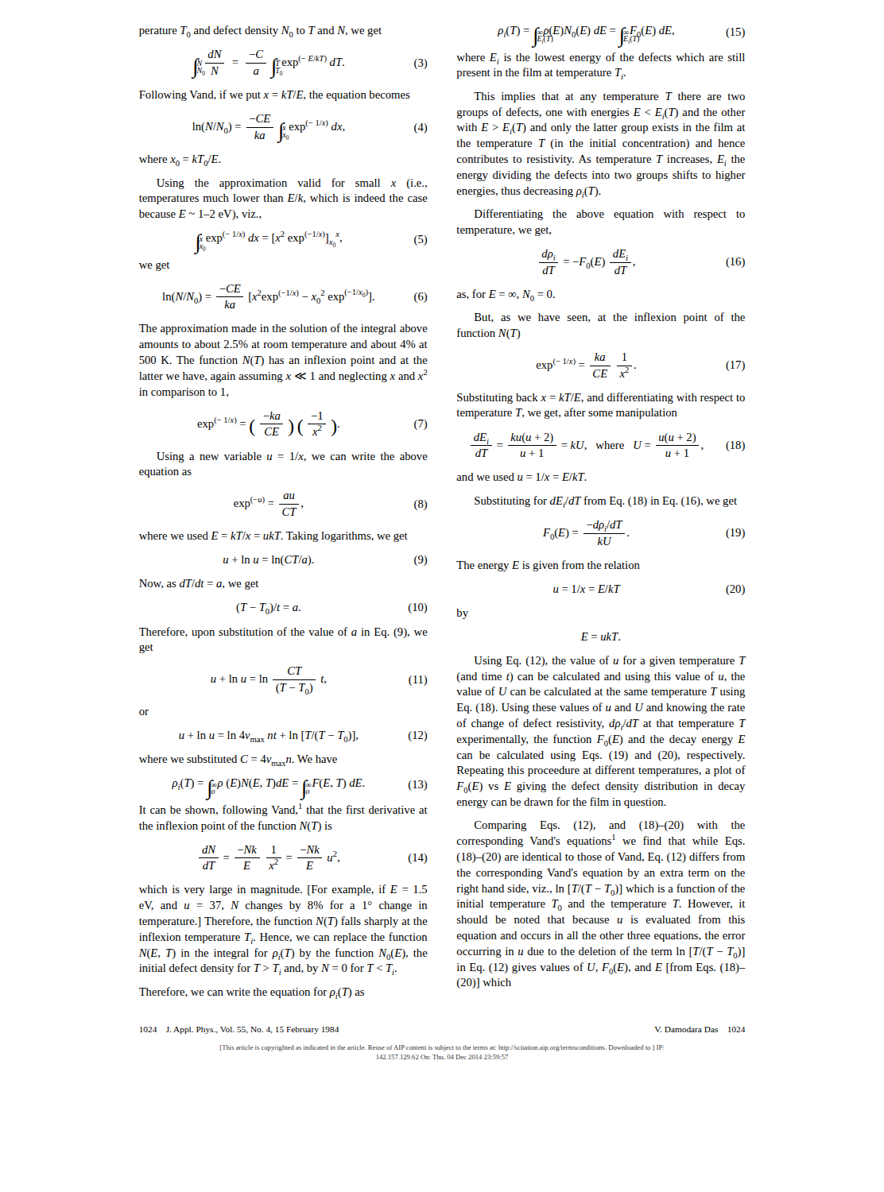perature T0 and defect density N0 to T and N, we get
∫NN0 dN N = −C a ∫TT0 exp(− E/kT) dT. (3)
Following Vand, if we put x = kT/E, the equation becomes
ln(N/N0) = −CE ka ∫xx0 exp(− 1/x) dx, (4)
where x0 = kT0/E.
Using the approximation valid for small x (i.e., temperatures much lower than E/k, which is indeed the case because E ~ 1–2 eV), viz.,
∫xx0 exp(− 1/x) dx = [x2 exp(−1/x)]x0x, (5)
we get
ln(N/N0) = −CE ka [x2exp(−1/x) − x02 exp(−1/x0)]. (6)
The approximation made in the solution of the integral above amounts to about 2.5% at room temperature and about 4% at 500 K. The function N(T) has an inflexion point and at the latter we have, again assuming x ≪ 1 and neglecting x and x2 in comparison to 1,
exp(− 1/x) = ( −ka CE ) ( −1 x2 ). (7)
Using a new variable u = 1/x, we can write the above equation as
exp(−u) = au CT, (8)
where we used E = kT/x = ukT. Taking logarithms, we get
u + ln u = ln(CT/a). (9)
Now, as dT/dt = a, we get
(T − T0)/t = a. (10)
Therefore, upon substitution of the value of a in Eq. (9), we get
u + ln u = ln CT(T − T0) t, (11)
or
u + ln u = ln 4νmax nt + ln [T/(T − T0)], (12)
where we substituted C = 4νmaxn. We have
ρi(T) = ∫∞o ρ (E)N(E, T)dE = ∫∞o F(E, T) dE. (13)
It can be shown, following Vand,1 that the first derivative at the inflexion point of the function N(T) is
dN dT = −Nk E 1 x2 = −Nk E u2, (14)
which is very large in magnitude. [For example, if E = 1.5 eV, and u = 37, N changes by 8% for a 1° change in temperature.] Therefore, the function N(T) falls sharply at the inflexion temperature Ti. Hence, we can replace the function N(E, T) in the integral for ρi(T) by the function N0(E), the initial defect density for T > Ti and, by N = 0 for T < Ti.
Therefore, we can write the equation for ρi(T) as
ρi(T) = ∫∞Ei(T) ρ(E)N0(E) dE = ∫∞Ei(T) F0(E) dE, (15)
where Ei is the lowest energy of the defects which are still present in the film at temperature Ti.
This implies that at any temperature T there are two groups of defects, one with energies E < Ei(T) and the other with E > Ei(T) and only the latter group exists in the film at the temperature T (in the initial concentration) and hence contributes to resistivity. As temperature T increases, Ei the energy dividing the defects into two groups shifts to higher energies, thus decreasing ρi(T).
Differentiating the above equation with respect to temperature, we get,
dρi dT = −F0(E) dEi dT, (16)
as, for E = ∞, N0 = 0.
But, as we have seen, at the inflexion point of the function N(T)
exp(− 1/x) = ka CE 1 x2. (17)
Substituting back x = kT/E, and differentiating with respect to temperature T, we get, after some manipulation
dEi dT = ku(u + 2) u + 1 = kU, where U = u(u + 2) u + 1, (18)
and we used u = 1/x = E/kT.
Substituting for dEi/dT from Eq. (18) in Eq. (16), we get
F0(E) = −dρi/dT kU. (19)
The energy E is given from the relation
u = 1/x = E/kT (20)
by
E = ukT.
Using Eq. (12), the value of u for a given temperature T (and time t) can be calculated and using this value of u, the value of U can be calculated at the same temperature T using Eq. (18). Using these values of u and U and knowing the rate of change of defect resistivity, dρi/dT at that temperature T experimentally, the function F0(E) and the decay energy E can be calculated using Eqs. (19) and (20), respectively. Repeating this proceedure at different temperatures, a plot of F0(E) vs E giving the defect density distribution in decay energy can be drawn for the film in question.
Comparing Eqs. (12), and (18)–(20) with the corresponding Vand's equations1 we find that while Eqs. (18)–(20) are identical to those of Vand, Eq. (12) differs from the corresponding Vand's equation by an extra term on the right hand side, viz., ln [T/(T − T0)] which is a function of the initial temperature T0 and the temperature T. However, it should be noted that because u is evaluated from this equation and occurs in all the other three equations, the error occurring in u due to the deletion of the term ln [T/(T − T0)] in Eq. (12) gives values of U, F0(E), and E [from Eqs. (18)–(20)] which
1024 J. Appl. Phys., Vol. 55, No. 4, 15 February 1984
V. Damodara Das 1024
[This article is copyrighted as indicated in the article. Reuse of AIP content is subject to the terms at: http://scitation.aip.org/termsconditions. Downloaded to ] IP:
142.157.129.62 On: Thu, 04 Dec 2014 23:59:57